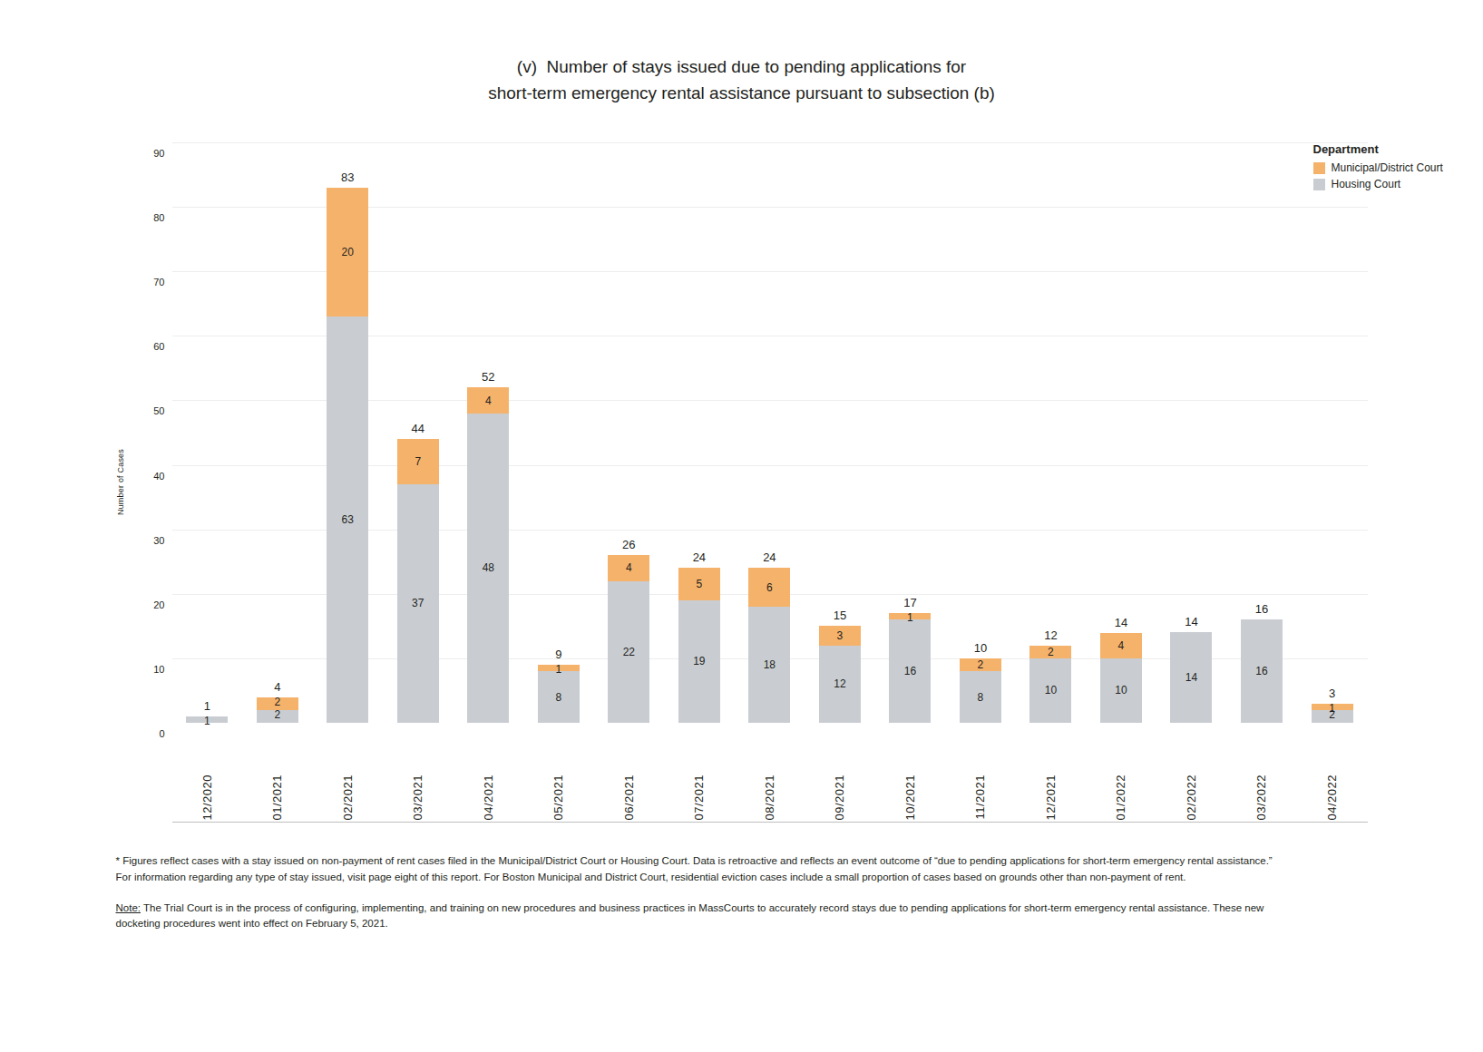(v) Number of stays issued due to pending applications for
short-term emergency rental assistance pursuant to subsection (b)
Number of Cases
| 90 80 70 60 50 40 30 20 10 0 | 1 1 | 4 2 2 | 83 20 63 | 44 7 37 | 52 4 48 | 9 1 8 | 26 4 22 | 24 5 19 | 24 6 18 | 15 3 12 | 17 1 16 | 10 2 8 | 12 2 10 | 14 4 10 | 14 14 | 16 16 | 3 1 2 |
| | 12/2020 | 01/2021 | 02/2021 | 03/2021 | 04/2021 | 05/2021 | 06/2021 | 07/2021 | 08/2021 | 09/2021 | 10/2021 | 11/2021 | 12/2021 | 01/2022 | 02/2022 | 03/2022 | 04/2022 |
Department
Municipal/District Court
Housing Court
* Figures reflect cases with a stay issued on non-payment of rent cases filed in the Municipal/District Court or Housing Court. Data is retroactive and reflects an event outcome of “due to pending applications for short-term emergency rental assistance.” For information regarding any type of stay issued, visit page eight of this report. For Boston Municipal and District Court, residential eviction cases include a small proportion of cases based on grounds other than non-payment of rent.
Note: The Trial Court is in the process of configuring, implementing, and training on new procedures and business practices in MassCourts to accurately record stays due to pending applications for short-term emergency rental assistance. These new docketing procedures went into effect on February 5, 2021.